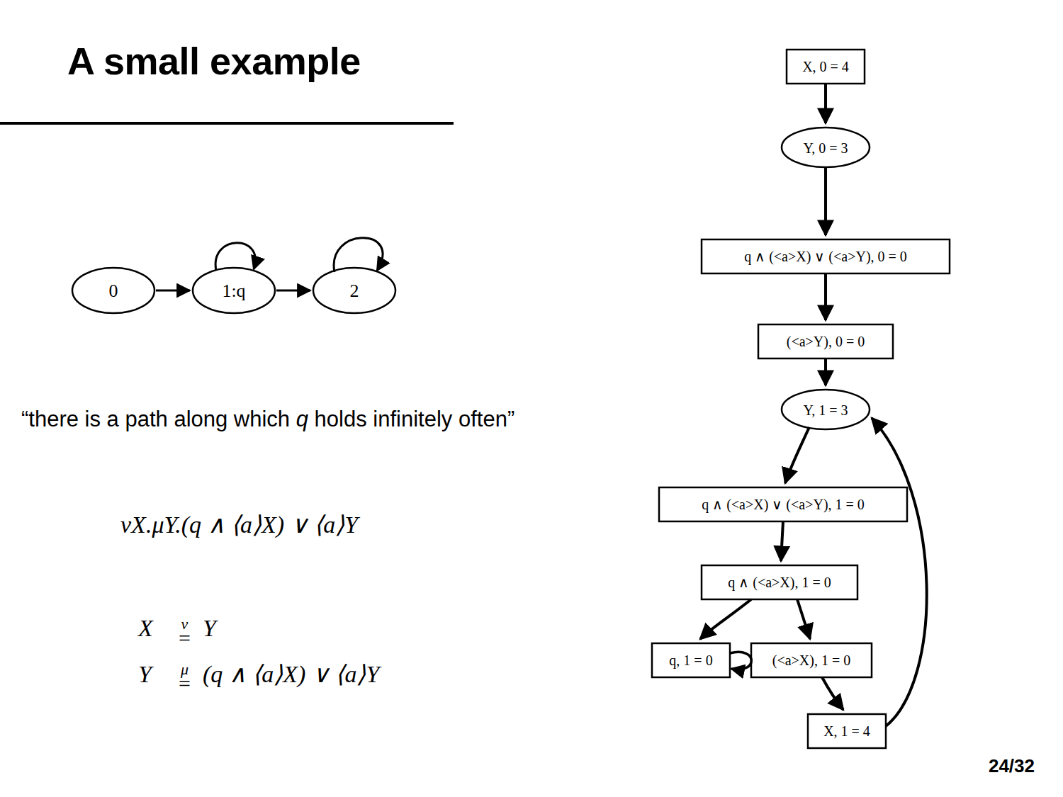A small example
0 1:q 2
“there is a path along which q holds infinitely often”
νX.μY.(q ∧ ⟨a⟩X) ∨ ⟨a⟩Y
X ν= Y
Y μ= (q ∧ ⟨a⟩X) ∨ ⟨a⟩Y
X, 0 = 4 Y, 0 = 3 q ∧ (<a>X) ∨ (<a>Y), 0 = 0 (<a>Y), 0 = 0 Y, 1 = 3 q ∧ (<a>X) ∨ (<a>Y), 1 = 0 q ∧ (<a>X), 1 = 0 q, 1 = 0 (<a>X), 1 = 0 X, 1 = 4
24/32